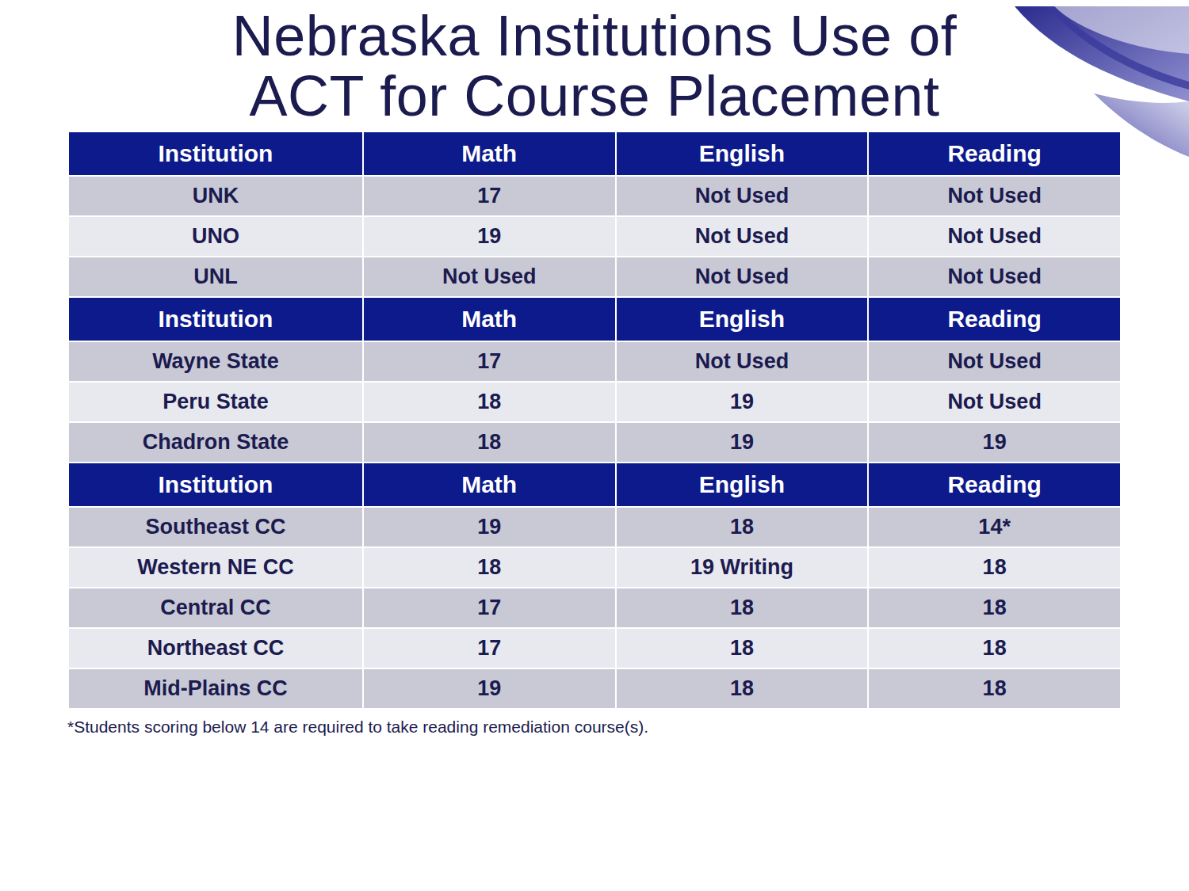Nebraska Institutions Use of
ACT for Course Placement
| Institution | Math | English | Reading |
| --- | --- | --- | --- |
| UNK | 17 | Not Used | Not Used |
| UNO | 19 | Not Used | Not Used |
| UNL | Not Used | Not Used | Not Used |
| Institution | Math | English | Reading |
| Wayne State | 17 | Not Used | Not Used |
| Peru State | 18 | 19 | Not Used |
| Chadron State | 18 | 19 | 19 |
| Institution | Math | English | Reading |
| Southeast CC | 19 | 18 | 14* |
| Western NE CC | 18 | 19 Writing | 18 |
| Central CC | 17 | 18 | 18 |
| Northeast CC | 17 | 18 | 18 |
| Mid-Plains CC | 19 | 18 | 18 |
*Students scoring below 14 are required to take reading remediation course(s).